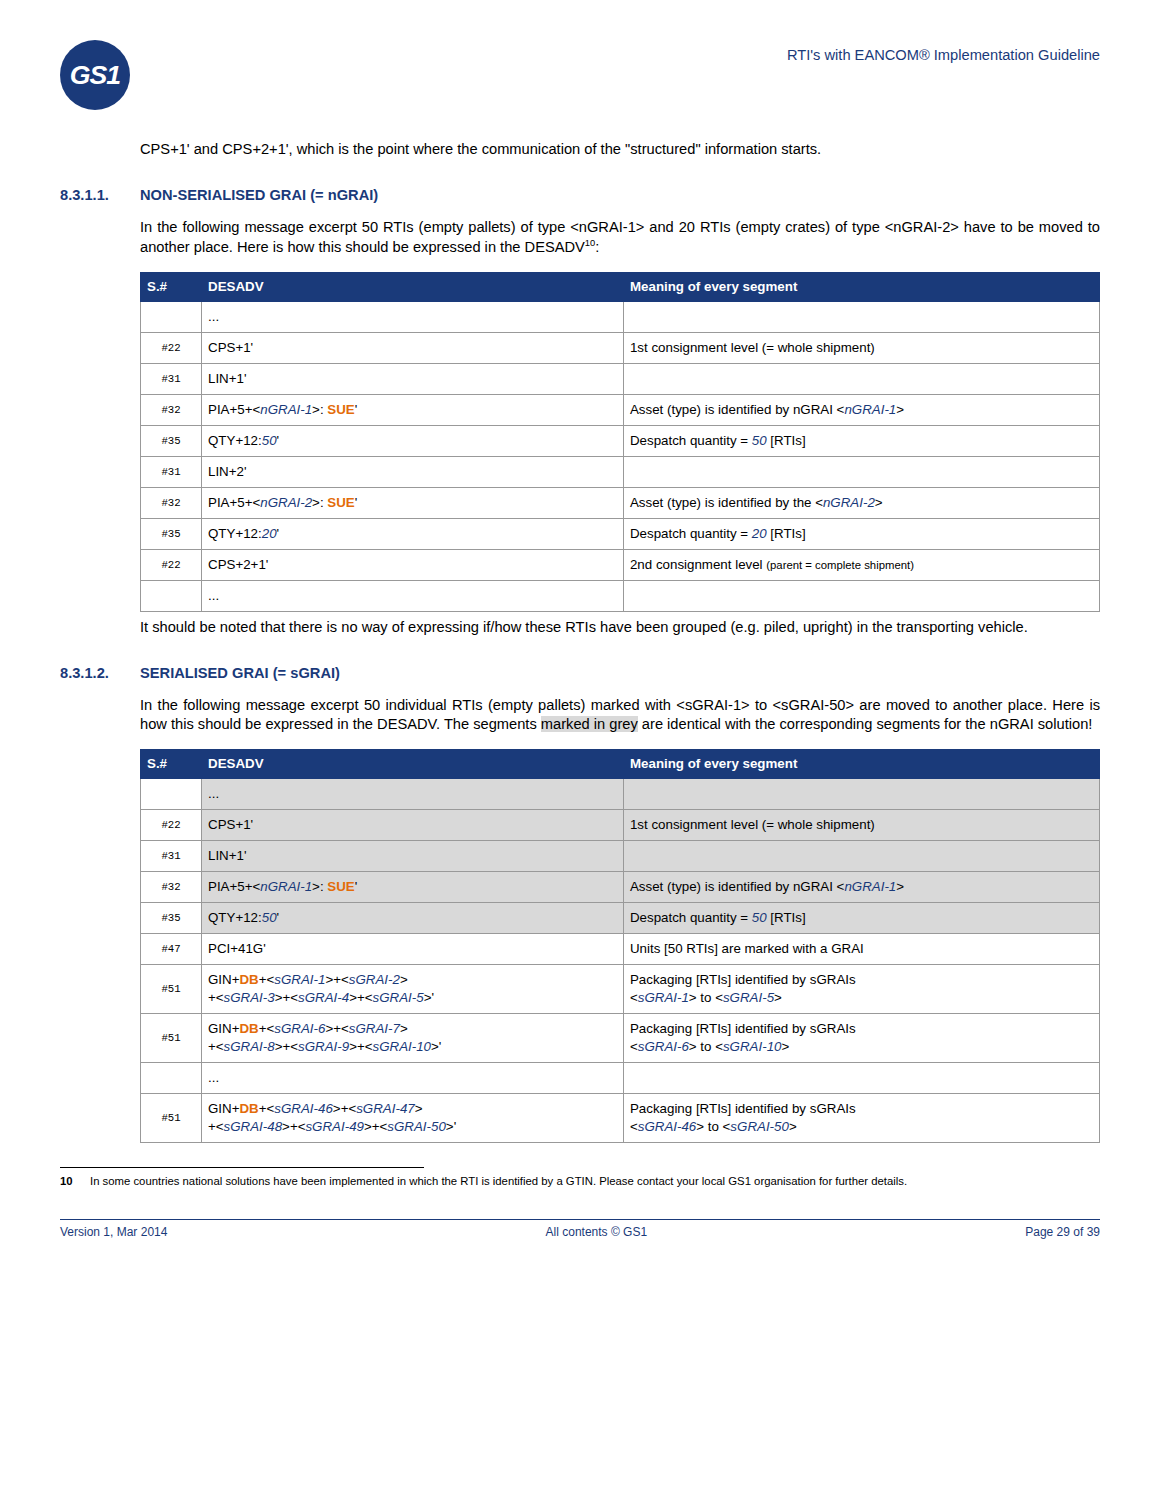GS1
RTI's with EANCOM® Implementation Guideline
CPS+1' and CPS+2+1', which is the point where the communication of the "structured" information starts.
8.3.1.1. NON-SERIALISED GRAI (= nGRAI)
In the following message excerpt 50 RTIs (empty pallets) of type <nGRAI-1> and 20 RTIs (empty crates) of type <nGRAI-2> have to be moved to another place. Here is how this should be expressed in the DESADV10:
| S.# | DESADV | Meaning of every segment |
| --- | --- | --- |
| | ... | |
| #22 | CPS+1' | 1st consignment level (= whole shipment) |
| #31 | LIN+1' | |
| #32 | PIA+5+< nGRAI-1 >: SUE ' | Asset (type) is identified by nGRAI < nGRAI-1 > |
| #35 | QTY+12: 50 ' | Despatch quantity = 50 [RTIs] |
| #31 | LIN+2' | |
| #32 | PIA+5+< nGRAI-2 >: SUE ' | Asset (type) is identified by the < nGRAI-2 > |
| #35 | QTY+12: 20 ' | Despatch quantity = 20 [RTIs] |
| #22 | CPS+2+1' | 2nd consignment level (parent = complete shipment) |
| | ... | |
It should be noted that there is no way of expressing if/how these RTIs have been grouped (e.g. piled, upright) in the transporting vehicle.
8.3.1.2. SERIALISED GRAI (= sGRAI)
In the following message excerpt 50 individual RTIs (empty pallets) marked with <sGRAI-1> to <sGRAI-50> are moved to another place. Here is how this should be expressed in the DESADV. The segments marked in grey are identical with the corresponding segments for the nGRAI solution!
| S.# | DESADV | Meaning of every segment |
| --- | --- | --- |
| | ... | |
| #22 | CPS+1' | 1st consignment level (= whole shipment) |
| #31 | LIN+1' | |
| #32 | PIA+5+< nGRAI-1 >: SUE ' | Asset (type) is identified by nGRAI < nGRAI-1 > |
| #35 | QTY+12: 50 ' | Despatch quantity = 50 [RTIs] |
| #47 | PCI+41G' | Units [50 RTIs] are marked with a GRAI |
| #51 | GIN+ DB +< sGRAI-1 >+< sGRAI-2 > +< sGRAI-3 >+< sGRAI-4 >+< sGRAI-5 >' | Packaging [RTIs] identified by sGRAIs < sGRAI-1 > to < sGRAI-5 > |
| #51 | GIN+ DB +< sGRAI-6 >+< sGRAI-7 > +< sGRAI-8 >+< sGRAI-9 >+< sGRAI-10 >' | Packaging [RTIs] identified by sGRAIs < sGRAI-6 > to < sGRAI-10 > |
| | ... | |
| #51 | GIN+ DB +< sGRAI-46 >+< sGRAI-47 > +< sGRAI-48 >+< sGRAI-49 >+< sGRAI-50 >' | Packaging [RTIs] identified by sGRAIs < sGRAI-46 > to < sGRAI-50 > |
10
In some countries national solutions have been implemented in which the RTI is identified by a GTIN. Please contact your local GS1 organisation for further details.
Version 1, Mar 2014
All contents © GS1
Page 29 of 39